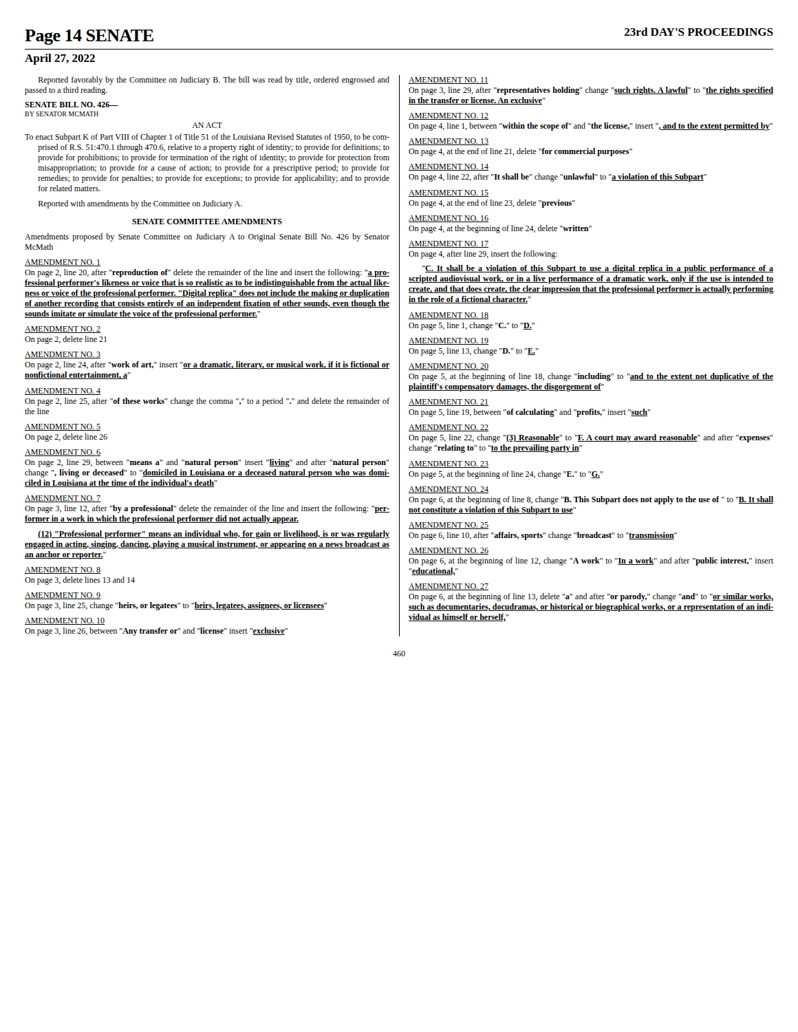Page 14 SENATE
23rd DAY'S PROCEEDINGS
April 27, 2022
Reported favorably by the Committee on Judiciary B. The bill was read by title, ordered engrossed and passed to a third reading.
SENATE BILL NO. 426—
BY SENATOR MCMATH
AN ACT
To enact Subpart K of Part VIII of Chapter 1 of Title 51 of the Louisiana Revised Statutes of 1950, to be comprised of R.S. 51:470.1 through 470.6, relative to a property right of identity; to provide for definitions; to provide for prohibitions; to provide for termination of the right of identity; to provide for protection from misappropriation; to provide for a cause of action; to provide for a prescriptive period; to provide for remedies; to provide for penalties; to provide for exceptions; to provide for applicability; and to provide for related matters.
Reported with amendments by the Committee on Judiciary A.
SENATE COMMITTEE AMENDMENTS
Amendments proposed by Senate Committee on Judiciary A to Original Senate Bill No. 426 by Senator McMath
AMENDMENT NO. 1
On page 2, line 20, after "reproduction of" delete the remainder of the line and insert the following: "a professional performer's likeness or voice that is so realistic as to be indistinguishable from the actual likeness or voice of the professional performer. "Digital replica" does not include the making or duplication of another recording that consists entirely of an independent fixation of other sounds, even though the sounds imitate or simulate the voice of the professional performer."
AMENDMENT NO. 2
On page 2, delete line 21
AMENDMENT NO. 3
On page 2, line 24, after "work of art," insert "or a dramatic, literary, or musical work, if it is fictional or nonfictional entertainment, a"
AMENDMENT NO. 4
On page 2, line 25, after "of these works" change the comma "," to a period "." and delete the remainder of the line
AMENDMENT NO. 5
On page 2, delete line 26
AMENDMENT NO. 6
On page 2, line 29, between "means a" and "natural person" insert "living" and after "natural person" change ", living or deceased" to "domiciled in Louisiana or a deceased natural person who was domiciled in Louisiana at the time of the individual's death"
AMENDMENT NO. 7
On page 3, line 12, after "by a professional" delete the remainder of the line and insert the following: "performer in a work in which the professional performer did not actually appear.
(12) "Professional performer" means an individual who, for gain or livelihood, is or was regularly engaged in acting, singing, dancing, playing a musical instrument, or appearing on a news broadcast as an anchor or reporter."
AMENDMENT NO. 8
On page 3, delete lines 13 and 14
AMENDMENT NO. 9
On page 3, line 25, change "heirs, or legatees" to "heirs, legatees, assignees, or licensees"
AMENDMENT NO. 10
On page 3, line 26, between "Any transfer or" and "license" insert "exclusive"
AMENDMENT NO. 11
On page 3, line 29, after "representatives holding" change "such rights. A lawful" to "the rights specified in the transfer or license. An exclusive"
AMENDMENT NO. 12
On page 4, line 1, between "within the scope of" and "the license," insert ", and to the extent permitted by"
AMENDMENT NO. 13
On page 4, at the end of line 21, delete "for commercial purposes"
AMENDMENT NO. 14
On page 4, line 22, after "It shall be" change "unlawful" to "a violation of this Subpart"
AMENDMENT NO. 15
On page 4, at the end of line 23, delete "previous"
AMENDMENT NO. 16
On page 4, at the beginning of line 24, delete "written"
AMENDMENT NO. 17
On page 4, after line 29, insert the following:
"C. It shall be a violation of this Subpart to use a digital replica in a public performance of a scripted audiovisual work, or in a live performance of a dramatic work, only if the use is intended to create, and that does create, the clear impression that the professional performer is actually performing in the role of a fictional character."
AMENDMENT NO. 18
On page 5, line 1, change "C." to "D."
AMENDMENT NO. 19
On page 5, line 13, change "D." to "E."
AMENDMENT NO. 20
On page 5, at the beginning of line 18, change "including" to "and to the extent not duplicative of the plaintiff's compensatory damages, the disgorgement of"
AMENDMENT NO. 21
On page 5, line 19, between "of calculating" and "profits," insert "such"
AMENDMENT NO. 22
On page 5, line 22, change "(3) Reasonable" to "F. A court may award reasonable" and after "expenses" change "relating to" to "to the prevailing party in"
AMENDMENT NO. 23
On page 5, at the beginning of line 24, change "E." to "G."
AMENDMENT NO. 24
On page 6, at the beginning of line 8, change "B. This Subpart does not apply to the use of " to "B. It shall not constitute a violation of this Subpart to use"
AMENDMENT NO. 25
On page 6, line 10, after "affairs, sports" change "broadcast" to "transmission"
AMENDMENT NO. 26
On page 6, at the beginning of line 12, change "A work" to "In a work" and after "public interest," insert "educational,"
AMENDMENT NO. 27
On page 6, at the beginning of line 13, delete "a" and after "or parody," change "and" to "or similar works, such as documentaries, docudramas, or historical or biographical works, or a representation of an individual as himself or herself,"
460